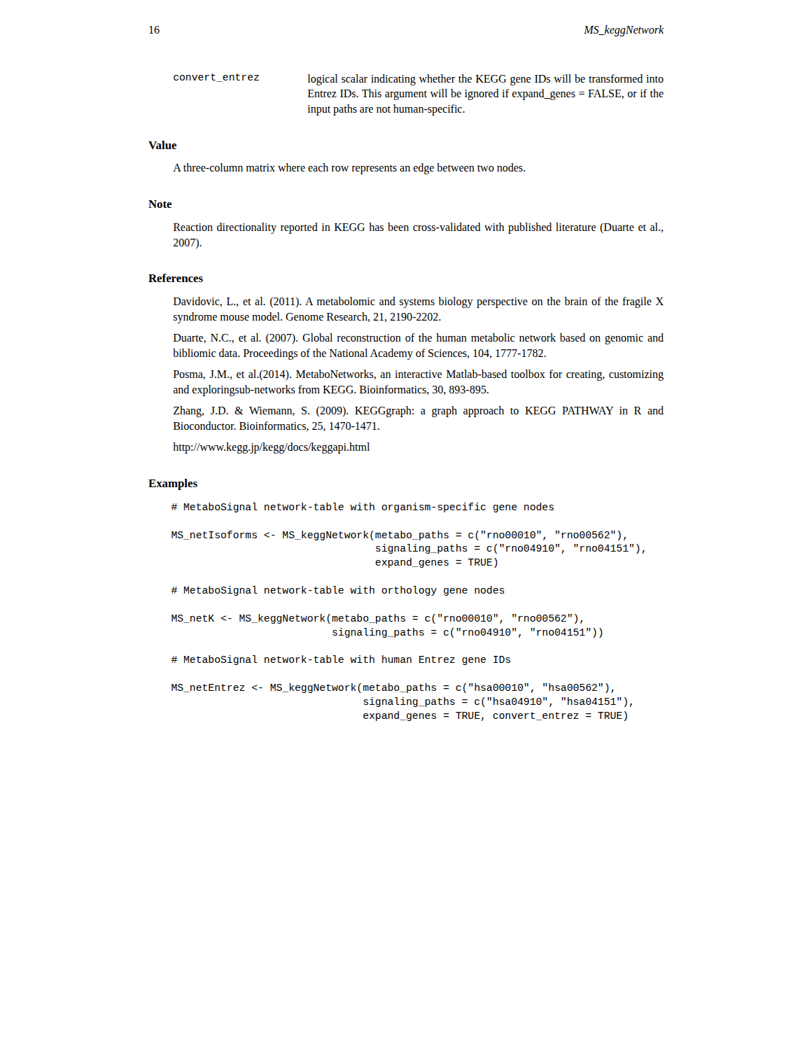16 MS_keggNetwork
convert_entrez
logical scalar indicating whether the KEGG gene IDs will be transformed into Entrez IDs. This argument will be ignored if expand_genes = FALSE, or if the input paths are not human-specific.
Value
A three-column matrix where each row represents an edge between two nodes.
Note
Reaction directionality reported in KEGG has been cross-validated with published literature (Duarte et al., 2007).
References
Davidovic, L., et al. (2011). A metabolomic and systems biology perspective on the brain of the fragile X syndrome mouse model. Genome Research, 21, 2190-2202.
Duarte, N.C., et al. (2007). Global reconstruction of the human metabolic network based on genomic and bibliomic data. Proceedings of the National Academy of Sciences, 104, 1777-1782.
Posma, J.M., et al.(2014). MetaboNetworks, an interactive Matlab-based toolbox for creating, customizing and exploringsub-networks from KEGG. Bioinformatics, 30, 893-895.
Zhang, J.D. & Wiemann, S. (2009). KEGGgraph: a graph approach to KEGG PATHWAY in R and Bioconductor. Bioinformatics, 25, 1470-1471.
http://www.kegg.jp/kegg/docs/keggapi.html
Examples
# MetaboSignal network-table with organism-specific gene nodes

MS_netIsoforms <- MS_keggNetwork(metabo_paths = c("rno00010", "rno00562"),
                                 signaling_paths = c("rno04910", "rno04151"),
                                 expand_genes = TRUE)

# MetaboSignal network-table with orthology gene nodes

MS_netK <- MS_keggNetwork(metabo_paths = c("rno00010", "rno00562"),
                          signaling_paths = c("rno04910", "rno04151"))

# MetaboSignal network-table with human Entrez gene IDs

MS_netEntrez <- MS_keggNetwork(metabo_paths = c("hsa00010", "hsa00562"),
                               signaling_paths = c("hsa04910", "hsa04151"),
                               expand_genes = TRUE, convert_entrez = TRUE)